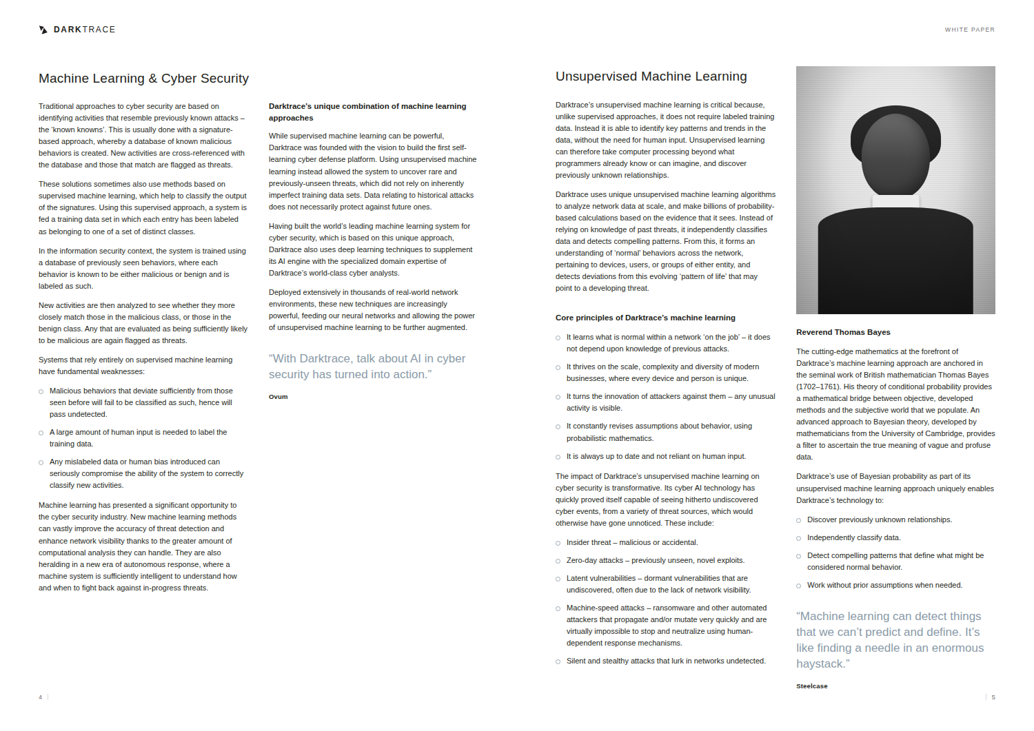DARKTRACE
Machine Learning & Cyber Security
Traditional approaches to cyber security are based on identifying activities that resemble previously known attacks – the ‘known knowns’. This is usually done with a signature-based approach, whereby a database of known malicious behaviors is created. New activities are cross-referenced with the database and those that match are flagged as threats.
These solutions sometimes also use methods based on supervised machine learning, which help to classify the output of the signatures. Using this supervised approach, a system is fed a training data set in which each entry has been labeled as belonging to one of a set of distinct classes.
In the information security context, the system is trained using a database of previously seen behaviors, where each behavior is known to be either malicious or benign and is labeled as such.
New activities are then analyzed to see whether they more closely match those in the malicious class, or those in the benign class. Any that are evaluated as being sufficiently likely to be malicious are again flagged as threats.
Systems that rely entirely on supervised machine learning have fundamental weaknesses:
Malicious behaviors that deviate sufficiently from those seen before will fail to be classified as such, hence will pass undetected.
A large amount of human input is needed to label the training data.
Any mislabeled data or human bias introduced can seriously compromise the ability of the system to correctly classify new activities.
Machine learning has presented a significant opportunity to the cyber security industry. New machine learning methods can vastly improve the accuracy of threat detection and enhance network visibility thanks to the greater amount of computational analysis they can handle. They are also heralding in a new era of autonomous response, where a machine system is sufficiently intelligent to understand how and when to fight back against in-progress threats.
Darktrace’s unique combination of machine learning approaches
While supervised machine learning can be powerful, Darktrace was founded with the vision to build the first self-learning cyber defense platform. Using unsupervised machine learning instead allowed the system to uncover rare and previously-unseen threats, which did not rely on inherently imperfect training data sets. Data relating to historical attacks does not necessarily protect against future ones.
Having built the world’s leading machine learning system for cyber security, which is based on this unique approach, Darktrace also uses deep learning techniques to supplement its AI engine with the specialized domain expertise of Darktrace’s world-class cyber analysts.
Deployed extensively in thousands of real-world network environments, these new techniques are increasingly powerful, feeding our neural networks and allowing the power of unsupervised machine learning to be further augmented.
“With Darktrace, talk about AI in cyber security has turned into action.”
Ovum
4
White Paper
Unsupervised Machine Learning
Darktrace’s unsupervised machine learning is critical because, unlike supervised approaches, it does not require labeled training data. Instead it is able to identify key patterns and trends in the data, without the need for human input. Unsupervised learning can therefore take computer processing beyond what programmers already know or can imagine, and discover previously unknown relationships.
Darktrace uses unique unsupervised machine learning algorithms to analyze network data at scale, and make billions of probability-based calculations based on the evidence that it sees. Instead of relying on knowledge of past threats, it independently classifies data and detects compelling patterns. From this, it forms an understanding of ‘normal’ behaviors across the network, pertaining to devices, users, or groups of either entity, and detects deviations from this evolving ‘pattern of life’ that may point to a developing threat.
Core principles of Darktrace’s machine learning
It learns what is normal within a network ‘on the job’ – it does not depend upon knowledge of previous attacks.
It thrives on the scale, complexity and diversity of modern businesses, where every device and person is unique.
It turns the innovation of attackers against them – any unusual activity is visible.
It constantly revises assumptions about behavior, using probabilistic mathematics.
It is always up to date and not reliant on human input.
The impact of Darktrace’s unsupervised machine learning on cyber security is transformative. Its cyber AI technology has quickly proved itself capable of seeing hitherto undiscovered cyber events, from a variety of threat sources, which would otherwise have gone unnoticed. These include:
Insider threat – malicious or accidental.
Zero-day attacks – previously unseen, novel exploits.
Latent vulnerabilities – dormant vulnerabilities that are undiscovered, often due to the lack of network visibility.
Machine-speed attacks – ransomware and other automated attackers that propagate and/or mutate very quickly and are virtually impossible to stop and neutralize using human-dependent response mechanisms.
Silent and stealthy attacks that lurk in networks undetected.
Reverend Thomas Bayes
The cutting-edge mathematics at the forefront of Darktrace’s machine learning approach are anchored in the seminal work of British mathematician Thomas Bayes (1702–1761). His theory of conditional probability provides a mathematical bridge between objective, developed methods and the subjective world that we populate. An advanced approach to Bayesian theory, developed by mathematicians from the University of Cambridge, provides a filter to ascertain the true meaning of vague and profuse data.
Darktrace’s use of Bayesian probability as part of its unsupervised machine learning approach uniquely enables Darktrace’s technology to:
Discover previously unknown relationships.
Independently classify data.
Detect compelling patterns that define what might be considered normal behavior.
Work without prior assumptions when needed.
“Machine learning can detect things that we can’t predict and define. It’s like finding a needle in an enormous haystack.”
Steelcase
5